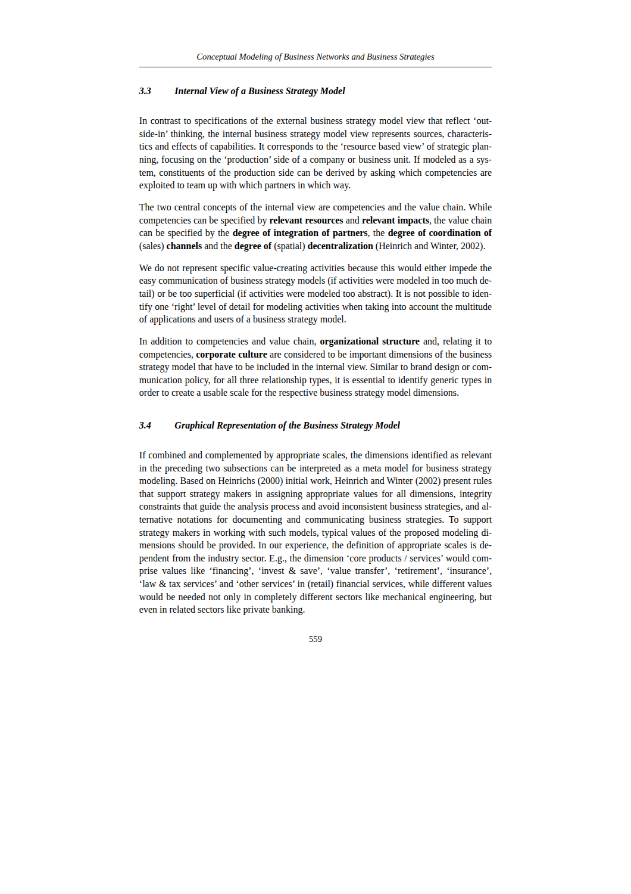Conceptual Modeling of Business Networks and Business Strategies
3.3 Internal View of a Business Strategy Model
In contrast to specifications of the external business strategy model view that reflect ‘outside-in’ thinking, the internal business strategy model view represents sources, characteristics and effects of capabilities. It corresponds to the ‘resource based view’ of strategic planning, focusing on the ‘production’ side of a company or business unit. If modeled as a system, constituents of the production side can be derived by asking which competencies are exploited to team up with which partners in which way.
The two central concepts of the internal view are competencies and the value chain. While competencies can be specified by relevant resources and relevant impacts, the value chain can be specified by the degree of integration of partners, the degree of coordination of (sales) channels and the degree of (spatial) decentralization (Heinrich and Winter, 2002).
We do not represent specific value-creating activities because this would either impede the easy communication of business strategy models (if activities were modeled in too much detail) or be too superficial (if activities were modeled too abstract). It is not possible to identify one ‘right’ level of detail for modeling activities when taking into account the multitude of applications and users of a business strategy model.
In addition to competencies and value chain, organizational structure and, relating it to competencies, corporate culture are considered to be important dimensions of the business strategy model that have to be included in the internal view. Similar to brand design or communication policy, for all three relationship types, it is essential to identify generic types in order to create a usable scale for the respective business strategy model dimensions.
3.4 Graphical Representation of the Business Strategy Model
If combined and complemented by appropriate scales, the dimensions identified as relevant in the preceding two subsections can be interpreted as a meta model for business strategy modeling. Based on Heinrichs (2000) initial work, Heinrich and Winter (2002) present rules that support strategy makers in assigning appropriate values for all dimensions, integrity constraints that guide the analysis process and avoid inconsistent business strategies, and alternative notations for documenting and communicating business strategies. To support strategy makers in working with such models, typical values of the proposed modeling dimensions should be provided. In our experience, the definition of appropriate scales is dependent from the industry sector. E.g., the dimension ‘core products / services’ would comprise values like ‘financing’, ‘invest & save’, ‘value transfer’, ‘retirement’, ‘insurance’, ‘law & tax services’ and ‘other services’ in (retail) financial services, while different values would be needed not only in completely different sectors like mechanical engineering, but even in related sectors like private banking.
559